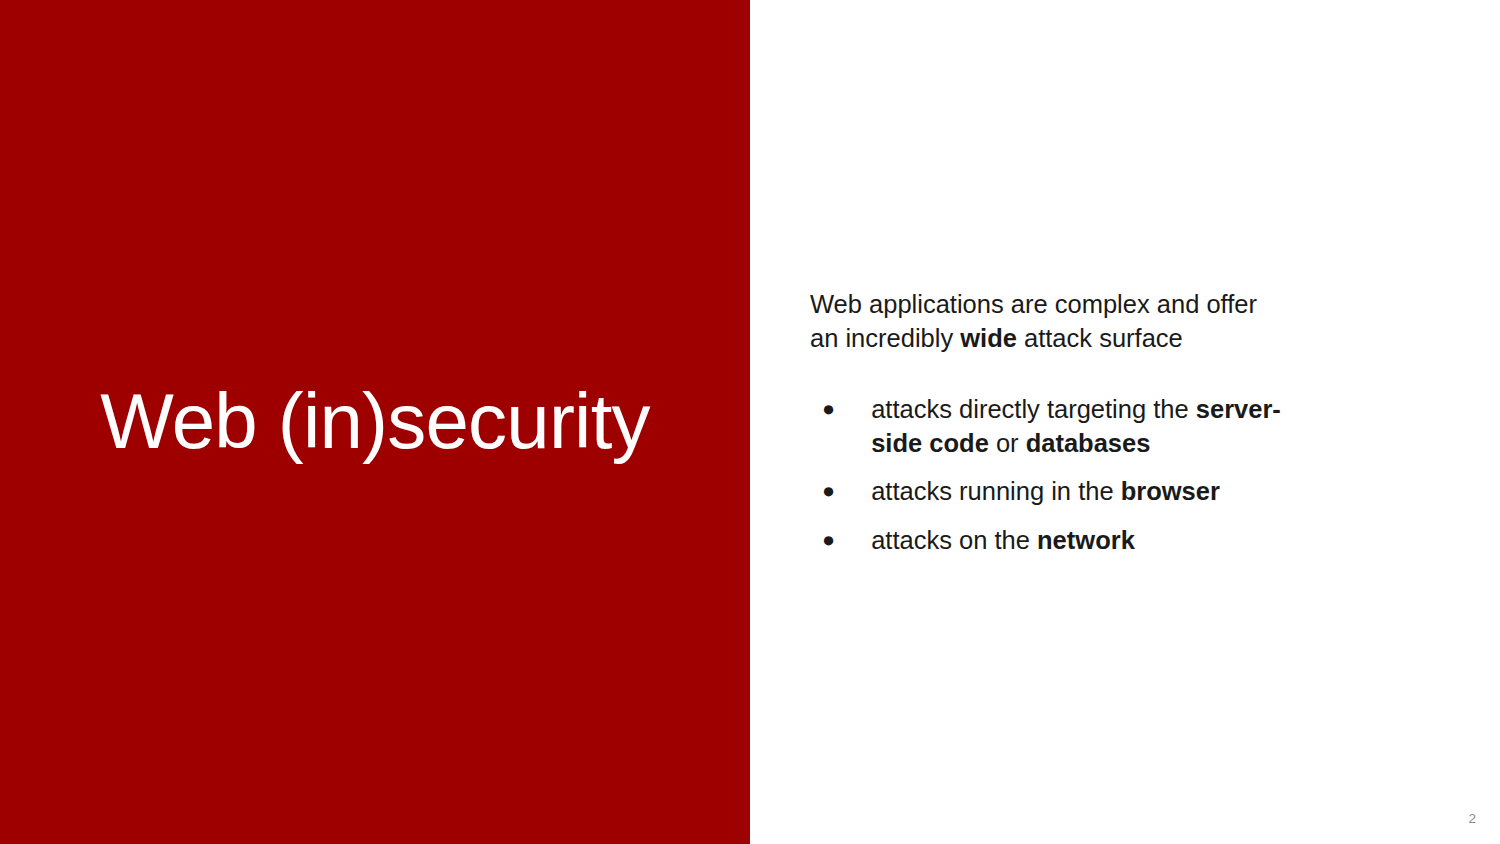Web (in)security
Web applications are complex and offer an incredibly wide attack surface
attacks directly targeting the server-side code or databases
attacks running in the browser
attacks on the network
2